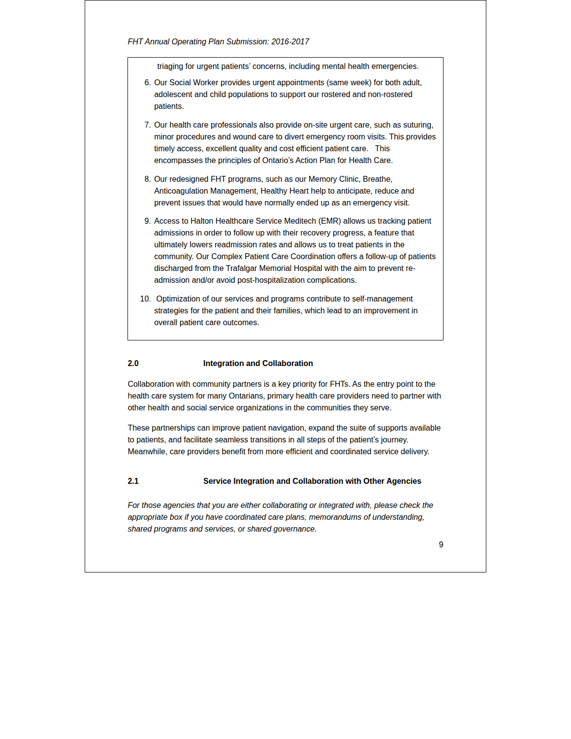FHT Annual Operating Plan Submission: 2016-2017
triaging for urgent patients’ concerns, including mental health emergencies.
6. Our Social Worker provides urgent appointments (same week) for both adult, adolescent and child populations to support our rostered and non-rostered patients.
7. Our health care professionals also provide on-site urgent care, such as suturing, minor procedures and wound care to divert emergency room visits. This provides timely access, excellent quality and cost efficient patient care. This encompasses the principles of Ontario’s Action Plan for Health Care.
8. Our redesigned FHT programs, such as our Memory Clinic, Breathe, Anticoagulation Management, Healthy Heart help to anticipate, reduce and prevent issues that would have normally ended up as an emergency visit.
9. Access to Halton Healthcare Service Meditech (EMR) allows us tracking patient admissions in order to follow up with their recovery progress, a feature that ultimately lowers readmission rates and allows us to treat patients in the community. Our Complex Patient Care Coordination offers a follow-up of patients discharged from the Trafalgar Memorial Hospital with the aim to prevent re-admission and/or avoid post-hospitalization complications.
10. Optimization of our services and programs contribute to self-management strategies for the patient and their families, which lead to an improvement in overall patient care outcomes.
2.0 Integration and Collaboration
Collaboration with community partners is a key priority for FHTs. As the entry point to the health care system for many Ontarians, primary health care providers need to partner with other health and social service organizations in the communities they serve.
These partnerships can improve patient navigation, expand the suite of supports available to patients, and facilitate seamless transitions in all steps of the patient’s journey. Meanwhile, care providers benefit from more efficient and coordinated service delivery.
2.1 Service Integration and Collaboration with Other Agencies
For those agencies that you are either collaborating or integrated with, please check the appropriate box if you have coordinated care plans, memorandums of understanding, shared programs and services, or shared governance.
9